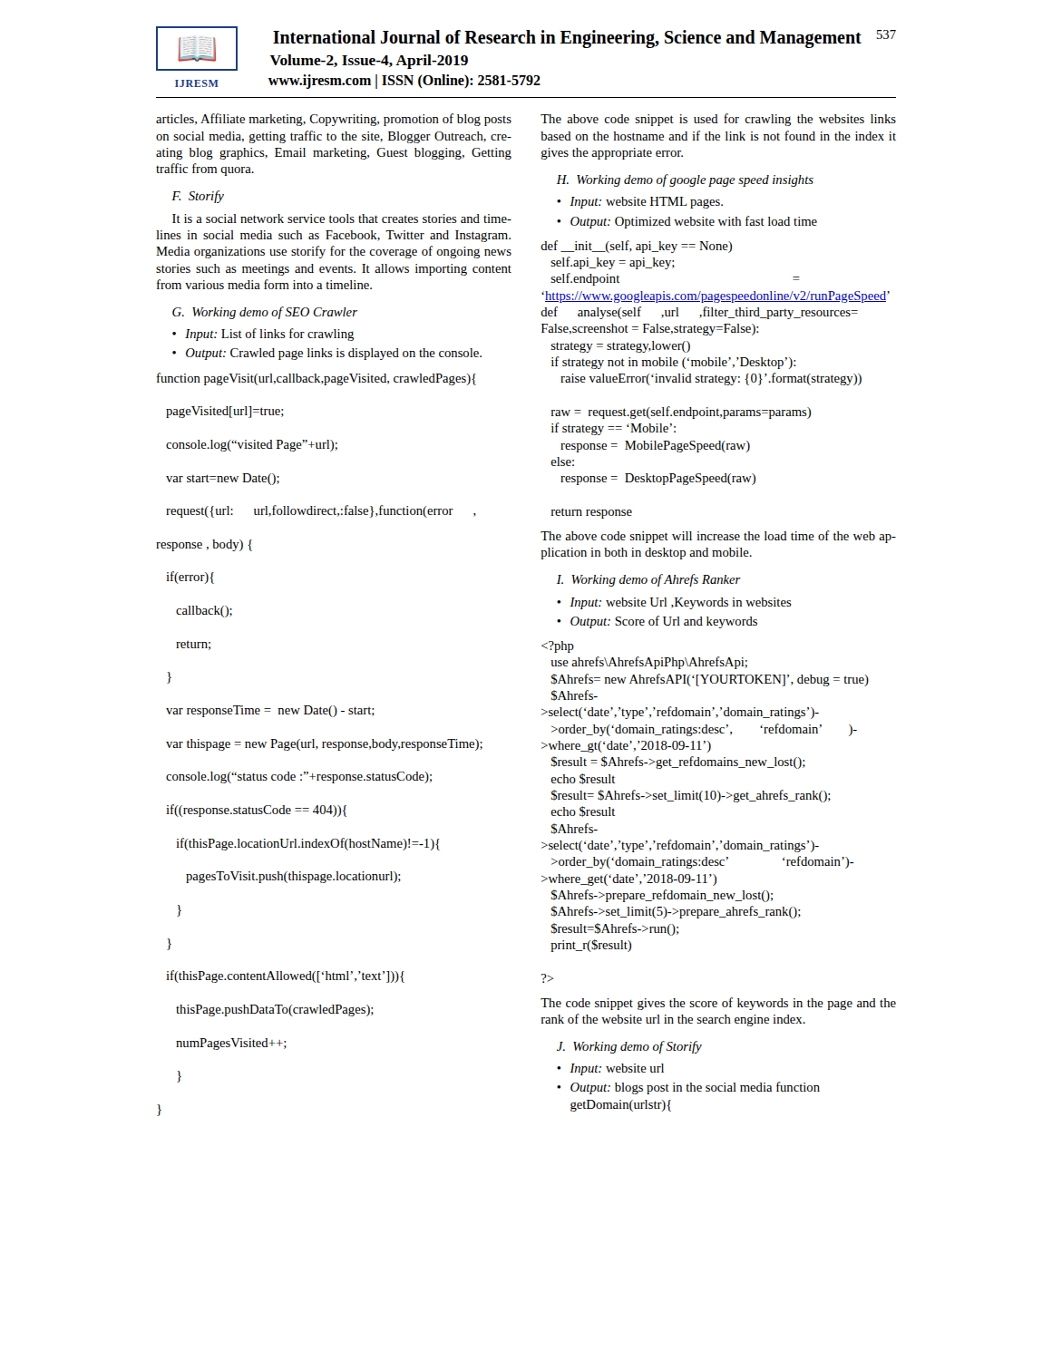📖 IJRESM
International Journal of Research in Engineering, Science and Management
Volume-2, Issue-4, April-2019
www.ijresm.com | ISSN (Online): 2581-5792
537
articles, Affiliate marketing, Copywriting, promotion of blog posts on social media, getting traffic to the site, Blogger Outreach, creating blog graphics, Email marketing, Guest blogging, Getting traffic from quora.
F. Storify
It is a social network service tools that creates stories and timelines in social media such as Facebook, Twitter and Instagram. Media organizations use storify for the coverage of ongoing news stories such as meetings and events. It allows importing content from various media form into a timeline.
G. Working demo of SEO Crawler
Input: List of links for crawling
Output: Crawled page links is displayed on the console.
function pageVisit(url,callback,pageVisited, crawledPages){

   pageVisited[url]=true;

   console.log(“visited Page”+url);

   var start=new Date();

   request({url:      url,followdirect,:false},function(error      ,

response , body) {

   if(error){

      callback();

      return;

   }

   var responseTime =  new Date() - start;

   var thispage = new Page(url, response,body,responseTime);

   console.log(“status code :”+response.statusCode);

   if((response.statusCode == 404)){

      if(thisPage.locationUrl.indexOf(hostName)!=-1){

         pagesToVisit.push(thispage.locationurl);

      }

   }

   if(thisPage.contentAllowed([‘html’,’text’])){

      thisPage.pushDataTo(crawledPages);

      numPagesVisited++;

      }

}
The above code snippet is used for crawling the websites links based on the hostname and if the link is not found in the index it gives the appropriate error.
H. Working demo of google page speed insights
Input: website HTML pages.
Output: Optimized website with fast load time
def __init__(self, api_key == None)
   self.api_key = api_key;
   self.endpoint                                                    =
‘https://www.googleapis.com/pagespeedonline/v2/runPageSpeed’
def      analyse(self      ,url      ,filter_third_party_resources=
False,screenshot = False,strategy=False):
   strategy = strategy,lower()
   if strategy not in mobile (‘mobile’,’Desktop’):
      raise valueError(‘invalid strategy: {0}’.format(strategy))

   raw =  request.get(self.endpoint,params=params)
   if strategy == ‘Mobile’:
      response =  MobilePageSpeed(raw)
   else:
      response =  DesktopPageSpeed(raw)

   return response
The above code snippet will increase the load time of the web application in both in desktop and mobile.
I. Working demo of Ahrefs Ranker
Input: website Url ,Keywords in websites
Output: Score of Url and keywords
<?php
   use ahrefs\AhrefsApiPhp\AhrefsApi;
   $Ahrefs= new AhrefsAPI(‘[YOURTOKEN]’, debug = true)
   $Ahrefs-
>select(‘date’,’type’,’refdomain’,’domain_ratings’)-
   >order_by(‘domain_ratings:desc’,        ‘refdomain’        )-
>where_gt(‘date’,’2018-09-11’)
   $result = $Ahrefs->get_refdomains_new_lost();
   echo $result
   $result= $Ahrefs->set_limit(10)->get_ahrefs_rank();
   echo $result
   $Ahrefs-
>select(‘date’,’type’,’refdomain’,’domain_ratings’)-
   >order_by(‘domain_ratings:desc’                ‘refdomain’)-
>where_get(‘date’,’2018-09-11’)
   $Ahrefs->prepare_refdomain_new_lost();
   $Ahrefs->set_limit(5)->prepare_ahrefs_rank();
   $result=$Ahrefs->run();
   print_r($result)

?>
The code snippet gives the score of keywords in the page and the rank of the website url in the search engine index.
J. Working demo of Storify
Input: website url
Output: blogs post in the social media function getDomain(urlstr){